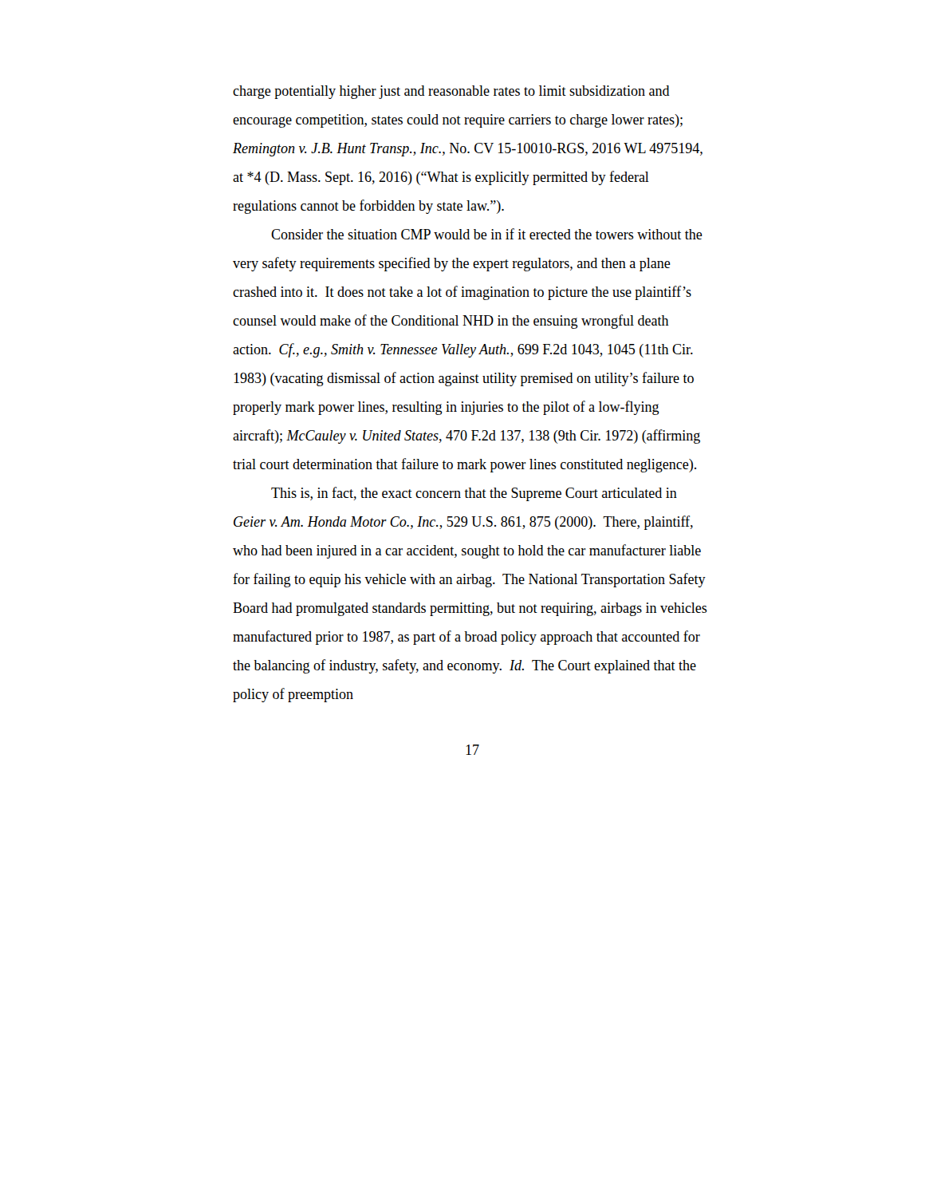charge potentially higher just and reasonable rates to limit subsidization and encourage competition, states could not require carriers to charge lower rates); Remington v. J.B. Hunt Transp., Inc., No. CV 15-10010-RGS, 2016 WL 4975194, at *4 (D. Mass. Sept. 16, 2016) (“What is explicitly permitted by federal regulations cannot be forbidden by state law.”).
Consider the situation CMP would be in if it erected the towers without the very safety requirements specified by the expert regulators, and then a plane crashed into it. It does not take a lot of imagination to picture the use plaintiff’s counsel would make of the Conditional NHD in the ensuing wrongful death action. Cf., e.g., Smith v. Tennessee Valley Auth., 699 F.2d 1043, 1045 (11th Cir. 1983) (vacating dismissal of action against utility premised on utility’s failure to properly mark power lines, resulting in injuries to the pilot of a low-flying aircraft); McCauley v. United States, 470 F.2d 137, 138 (9th Cir. 1972) (affirming trial court determination that failure to mark power lines constituted negligence).
This is, in fact, the exact concern that the Supreme Court articulated in Geier v. Am. Honda Motor Co., Inc., 529 U.S. 861, 875 (2000). There, plaintiff, who had been injured in a car accident, sought to hold the car manufacturer liable for failing to equip his vehicle with an airbag. The National Transportation Safety Board had promulgated standards permitting, but not requiring, airbags in vehicles manufactured prior to 1987, as part of a broad policy approach that accounted for the balancing of industry, safety, and economy. Id. The Court explained that the policy of preemption
17